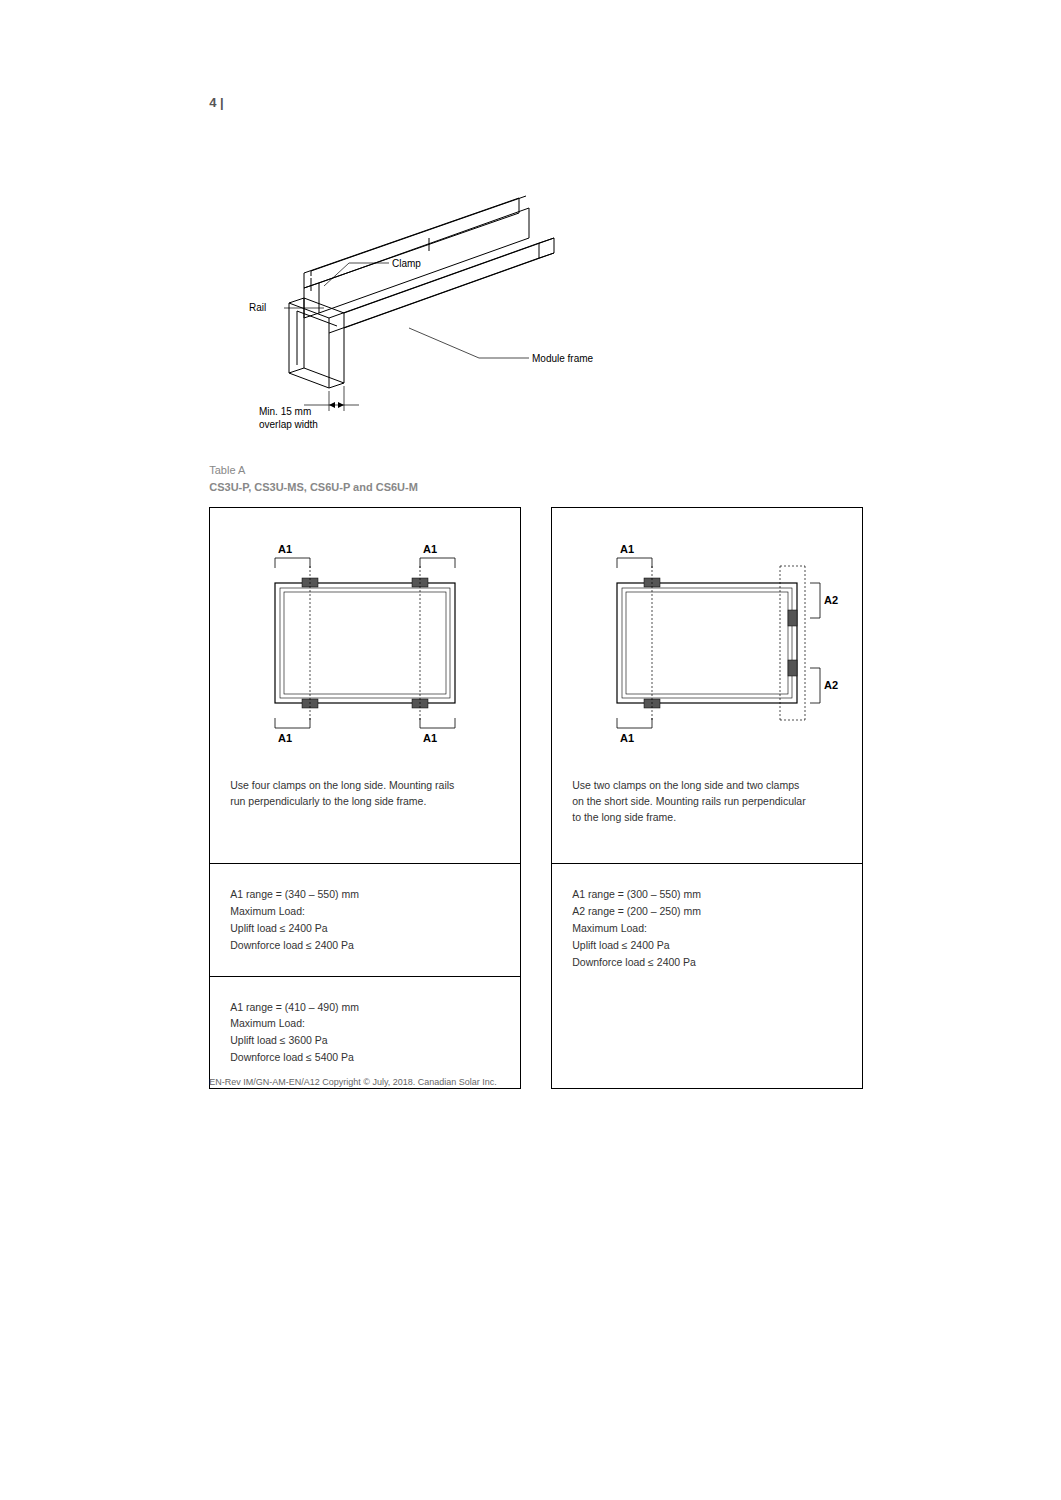4 |
Clamp Rail Module frame Min. 15 mm overlap width
Table A
CS3U-P, CS3U-MS, CS6U-P and CS6U-M
A1 A1 A1 A1
Use four clamps on the long side. Mounting rails
run perpendicularly to the long side frame.
A1 range = (340 – 550) mm
Maximum Load:
Uplift load ≤ 2400 Pa
Downforce load ≤ 2400 Pa
A1 range = (410 – 490) mm
Maximum Load:
Uplift load ≤ 3600 Pa
Downforce load ≤ 5400 Pa
A1 A1 A2 A2
Use two clamps on the long side and two clamps
on the short side. Mounting rails run perpendicular
to the long side frame.
A1 range = (300 – 550) mm
A2 range = (200 – 250) mm
Maximum Load:
Uplift load ≤ 2400 Pa
Downforce load ≤ 2400 Pa
EN-Rev IM/GN-AM-EN/A12 Copyright © July, 2018. Canadian Solar Inc.